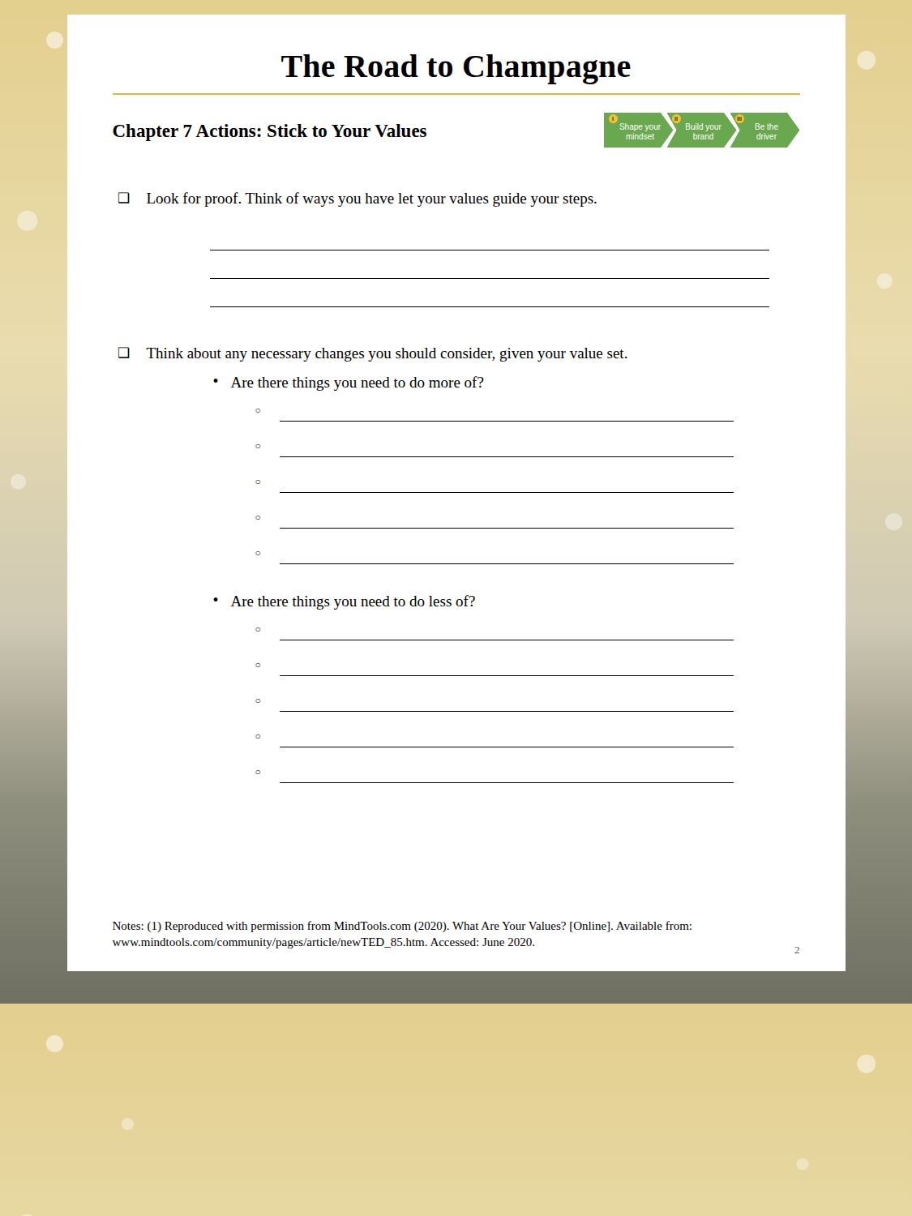The Road to Champagne
Chapter 7 Actions: Stick to Your Values
IShape your
mindset
II Build your
brand
III Be the
driver
Look for proof. Think of ways you have let your values guide your steps.
Think about any necessary changes you should consider, given your value set.
Are there things you need to do more of?
Are there things you need to do less of?
Notes: (1) Reproduced with permission from MindTools.com (2020). What Are Your Values? [Online]. Available from: www.mindtools.com/community/pages/article/newTED_85.htm. Accessed: June 2020.
2